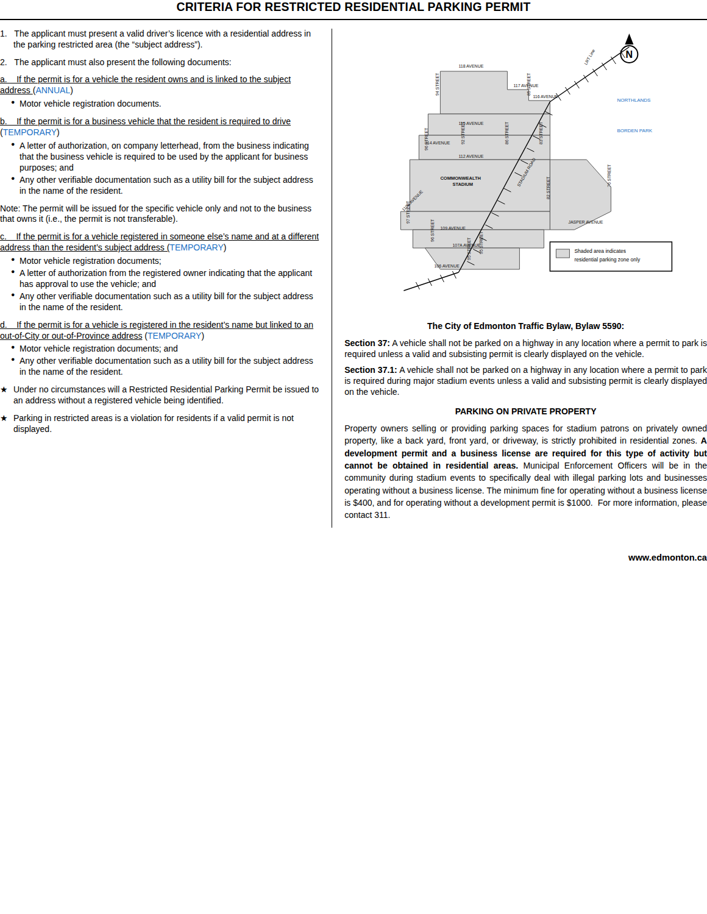CRITERIA FOR RESTRICTED RESIDENTIAL PARKING PERMIT
1. The applicant must present a valid driver’s licence with a residential address in the parking restricted area (the “subject address”).
2. The applicant must also present the following documents:
a. If the permit is for a vehicle the resident owns and is linked to the subject address (ANNUAL)
Motor vehicle registration documents.
b. If the permit is for a business vehicle that the resident is required to drive (TEMPORARY)
A letter of authorization, on company letterhead, from the business indicating that the business vehicle is required to be used by the applicant for business purposes; and
Any other verifiable documentation such as a utility bill for the subject address in the name of the resident.
Note: The permit will be issued for the specific vehicle only and not to the business that owns it (i.e., the permit is not transferable).
c. If the permit is for a vehicle registered in someone else’s name and at a different address than the resident’s subject address (TEMPORARY)
Motor vehicle registration documents;
A letter of authorization from the registered owner indicating that the applicant has approval to use the vehicle; and
Any other verifiable documentation such as a utility bill for the subject address in the name of the resident.
d. If the permit is for a vehicle is registered in the resident’s name but linked to an out-of-City or out-of-Province address (TEMPORARY)
Motor vehicle registration documents; and
Any other verifiable documentation such as a utility bill for the subject address in the name of the resident.
Under no circumstances will a Restricted Residential Parking Permit be issued to an address without a registered vehicle being identified.
Parking in restricted areas is a violation for residents if a valid permit is not displayed.
N 118 AVENUE 117 AVENUE 116 AVENUE 115 AVENUE 114 AVENUE 112 AVENUE 109 AVENUE 107A AVENUE 106 AVENUE JASPER AVENUE 110A AVENUE 94 STREET 92 STREET 96 STREET 86 STREET 85 STREET 83 STREET 82 STREET 76 STREET 97 STREET 96 STREET 95 STREET 95 STREET LRT Line STADIUM ROAD NORTHLANDS BORDEN PARK COMMONWEALTH STADIUM Shaded area indicates residential parking zone only
The City of Edmonton Traffic Bylaw, Bylaw 5590:
Section 37: A vehicle shall not be parked on a highway in any location where a permit to park is required unless a valid and subsisting permit is clearly displayed on the vehicle.
Section 37.1: A vehicle shall not be parked on a highway in any location where a permit to park is required during major stadium events unless a valid and subsisting permit is clearly displayed on the vehicle.
PARKING ON PRIVATE PROPERTY
Property owners selling or providing parking spaces for stadium patrons on privately owned property, like a back yard, front yard, or driveway, is strictly prohibited in residential zones. A development permit and a business license are required for this type of activity but cannot be obtained in residential areas. Municipal Enforcement Officers will be in the community during stadium events to specifically deal with illegal parking lots and businesses operating without a business license. The minimum fine for operating without a business license is $400, and for operating without a development permit is $1000. For more information, please contact 311.
www.edmonton.ca